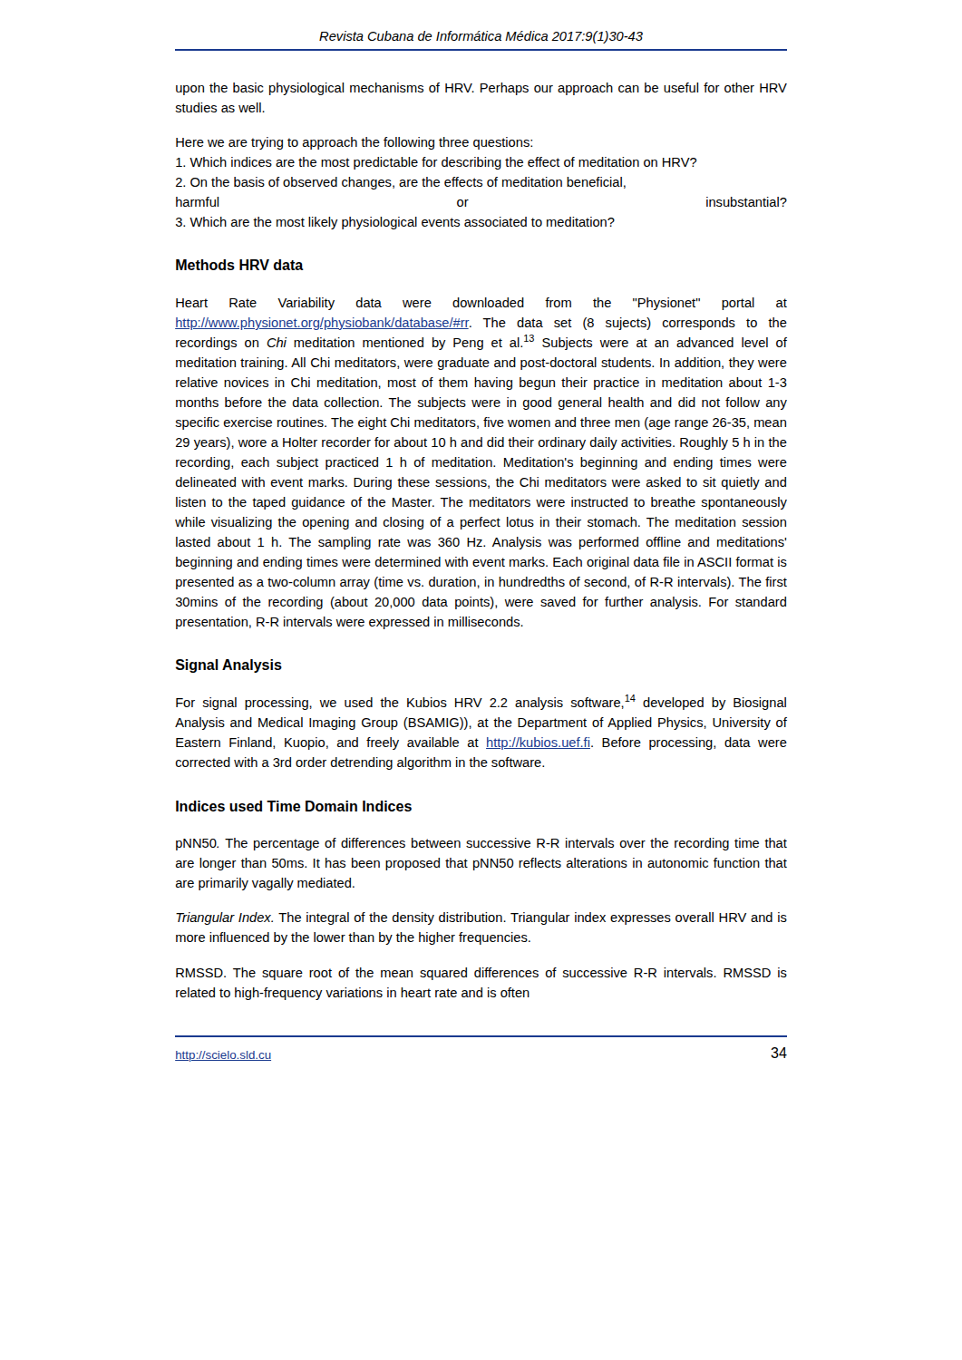Revista Cubana de Informática Médica 2017:9(1)30-43
upon the basic physiological mechanisms of HRV. Perhaps our approach can be useful for other HRV studies as well.
Here we are trying to approach the following three questions:
1. Which indices are the most predictable for describing the effect of meditation on HRV?
2. On the basis of observed changes, are the effects of meditation beneficial,
harmful or insubstantial?
3. Which are the most likely physiological events associated to meditation?
Methods HRV data
Heart Rate Variability data were downloaded from the "Physionet" portal at http://www.physionet.org/physiobank/database/#rr. The data set (8 sujects) corresponds to the recordings on Chi meditation mentioned by Peng et al.13 Subjects were at an advanced level of meditation training. All Chi meditators, were graduate and post-doctoral students. In addition, they were relative novices in Chi meditation, most of them having begun their practice in meditation about 1-3 months before the data collection. The subjects were in good general health and did not follow any specific exercise routines. The eight Chi meditators, five women and three men (age range 26-35, mean 29 years), wore a Holter recorder for about 10 h and did their ordinary daily activities. Roughly 5 h in the recording, each subject practiced 1 h of meditation. Meditation's beginning and ending times were delineated with event marks. During these sessions, the Chi meditators were asked to sit quietly and listen to the taped guidance of the Master. The meditators were instructed to breathe spontaneously while visualizing the opening and closing of a perfect lotus in their stomach. The meditation session lasted about 1 h. The sampling rate was 360 Hz. Analysis was performed offline and meditations' beginning and ending times were determined with event marks. Each original data file in ASCII format is presented as a two-column array (time vs. duration, in hundredths of second, of R-R intervals). The first 30mins of the recording (about 20,000 data points), were saved for further analysis. For standard presentation, R-R intervals were expressed in milliseconds.
Signal Analysis
For signal processing, we used the Kubios HRV 2.2 analysis software,14 developed by Biosignal Analysis and Medical Imaging Group (BSAMIG)), at the Department of Applied Physics, University of Eastern Finland, Kuopio, and freely available at http://kubios.uef.fi. Before processing, data were corrected with a 3rd order detrending algorithm in the software.
Indices used Time Domain Indices
pNN50. The percentage of differences between successive R-R intervals over the recording time that are longer than 50ms. It has been proposed that pNN50 reflects alterations in autonomic function that are primarily vagally mediated.
Triangular Index. The integral of the density distribution. Triangular index expresses overall HRV and is more influenced by the lower than by the higher frequencies.
RMSSD. The square root of the mean squared differences of successive R-R intervals. RMSSD is related to high-frequency variations in heart rate and is often
http://scielo.sld.cu 34